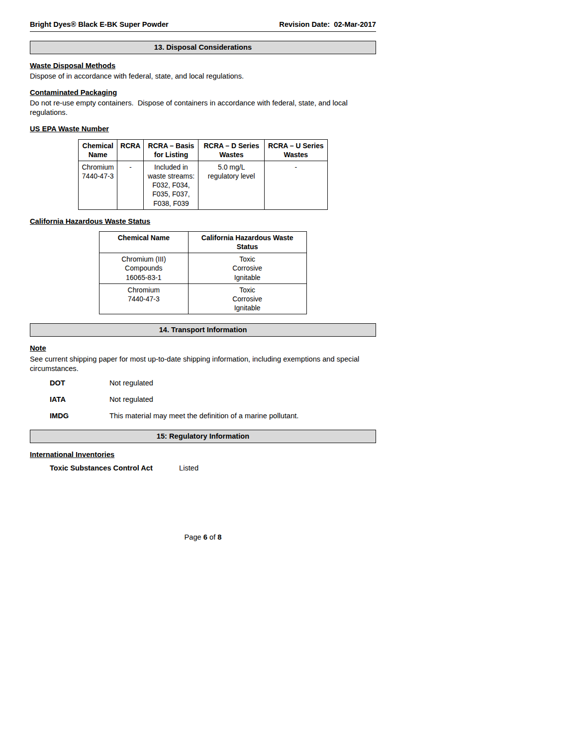Bright Dyes® Black E-BK Super Powder
Revision Date: 02-Mar-2017
13. Disposal Considerations
Waste Disposal Methods
Dispose of in accordance with federal, state, and local regulations.
Contaminated Packaging
Do not re-use empty containers. Dispose of containers in accordance with federal, state, and local regulations.
US EPA Waste Number
| Chemical Name | RCRA | RCRA – Basis for Listing | RCRA – D Series Wastes | RCRA – U Series Wastes |
| --- | --- | --- | --- | --- |
| Chromium 7440-47-3 | - | Included in waste streams: F032, F034, F035, F037, F038, F039 | 5.0 mg/L regulatory level | - |
California Hazardous Waste Status
| Chemical Name | California Hazardous Waste Status |
| --- | --- |
| Chromium (III) Compounds 16065-83-1 | Toxic Corrosive Ignitable |
| Chromium 7440-47-3 | Toxic Corrosive Ignitable |
14. Transport Information
Note
See current shipping paper for most up-to-date shipping information, including exemptions and special circumstances.
DOT
Not regulated
IATA
Not regulated
IMDG
This material may meet the definition of a marine pollutant.
15: Regulatory Information
International Inventories
Toxic Substances Control Act
Listed
Page 6 of 8